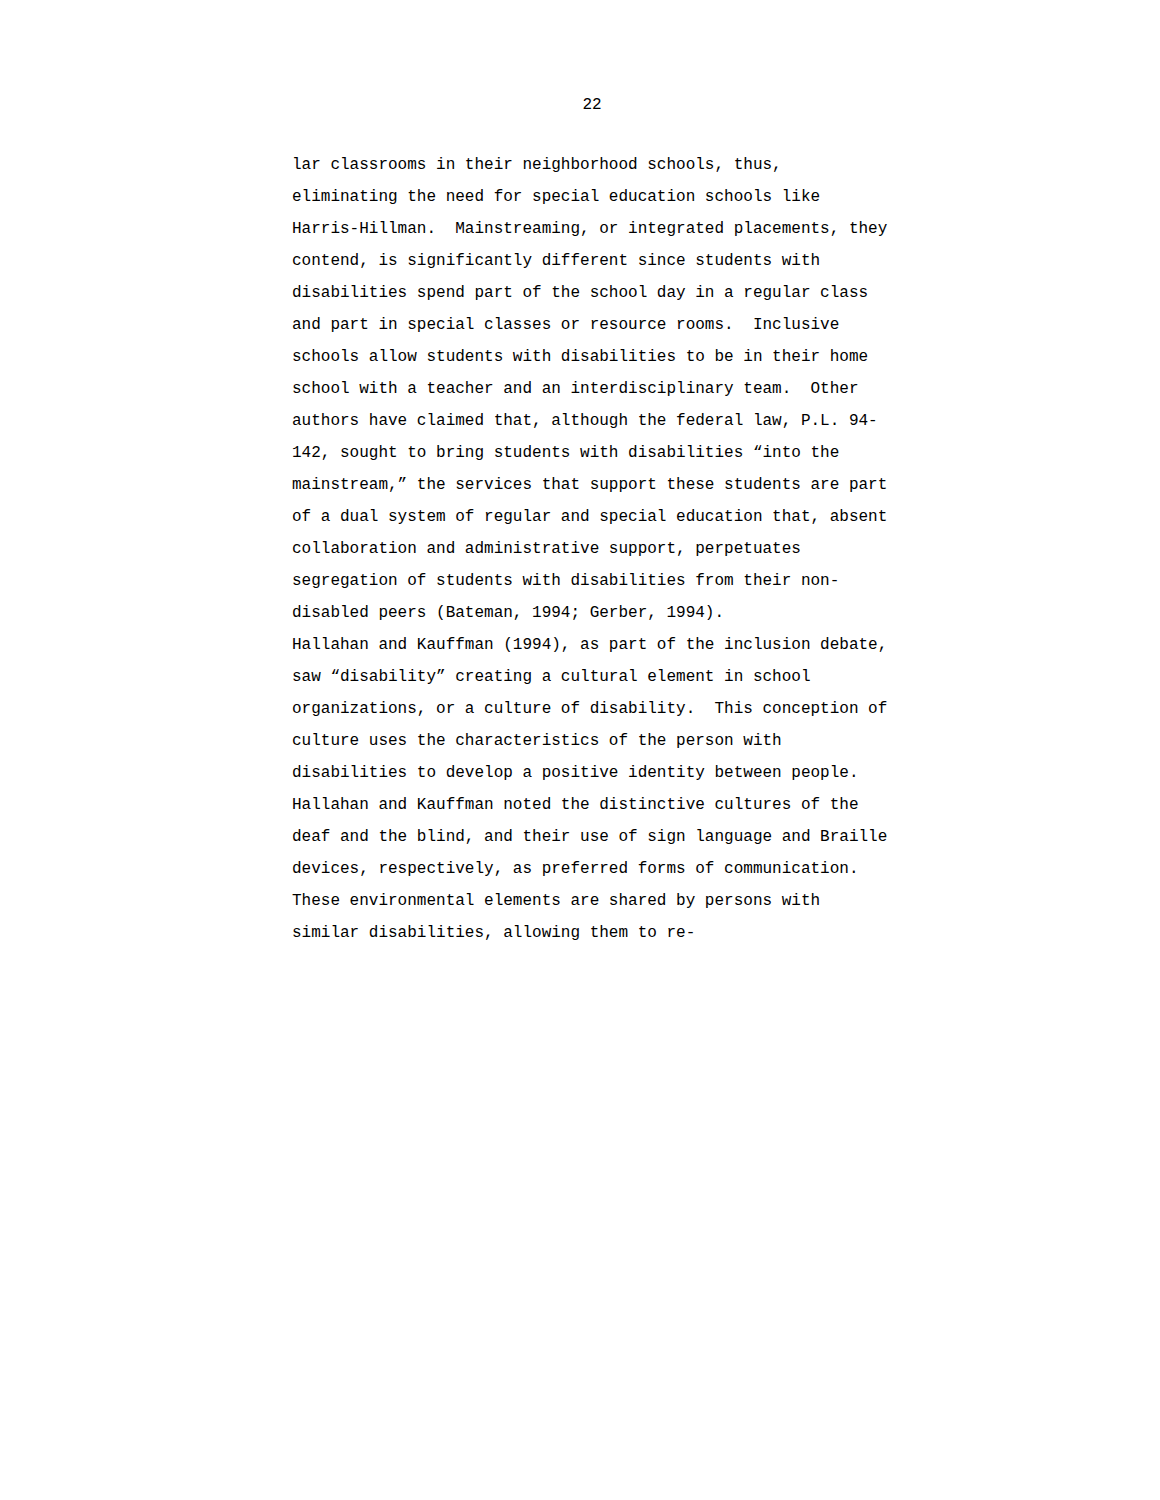22
lar classrooms in their neighborhood schools, thus, eliminating the need for special education schools like Harris-Hillman. Mainstreaming, or integrated placements, they contend, is significantly different since students with disabilities spend part of the school day in a regular class and part in special classes or resource rooms. Inclusive schools allow students with disabilities to be in their home school with a teacher and an interdisciplinary team. Other authors have claimed that, although the federal law, P.L. 94-142, sought to bring students with disabilities “into the mainstream,” the services that support these students are part of a dual system of regular and special education that, absent collaboration and administrative support, perpetuates segregation of students with disabilities from their non-disabled peers (Bateman, 1994; Gerber, 1994).
Hallahan and Kauffman (1994), as part of the inclusion debate, saw “disability” creating a cultural element in school organizations, or a culture of disability. This conception of culture uses the characteristics of the person with disabilities to develop a positive identity between people. Hallahan and Kauffman noted the distinctive cultures of the deaf and the blind, and their use of sign language and Braille devices, respectively, as preferred forms of communication. These environmental elements are shared by persons with similar disabilities, allowing them to re-